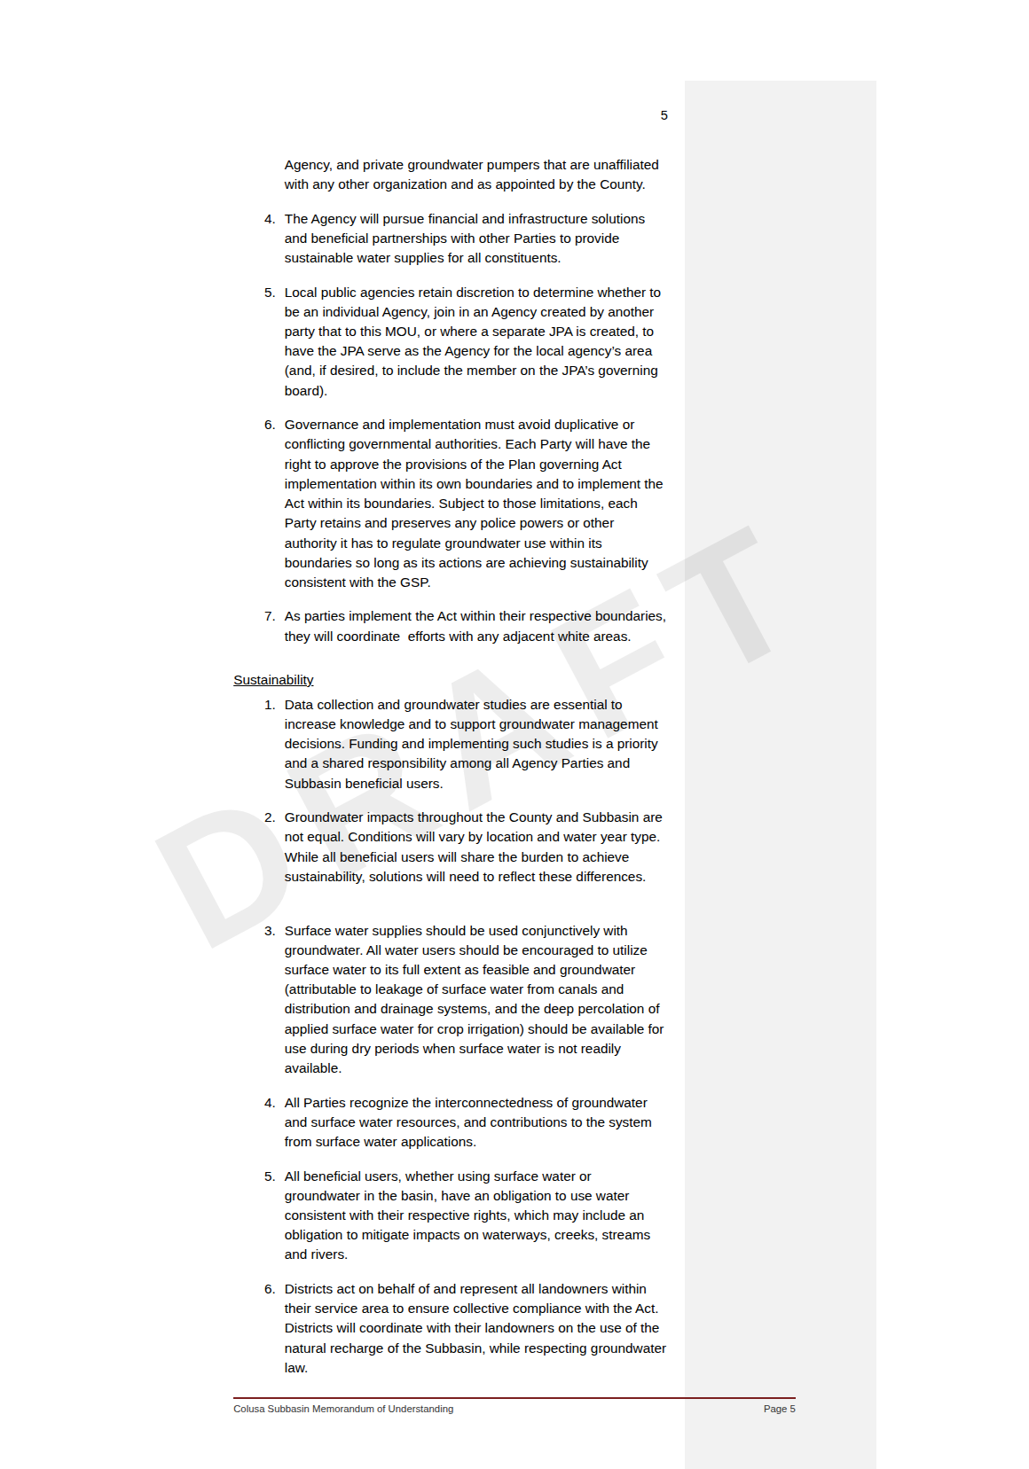DRAFT
5
Agency, and private groundwater pumpers that are unaffiliated with any other organization and as appointed by the County.
The Agency will pursue financial and infrastructure solutions and beneficial partnerships with other Parties to provide sustainable water supplies for all constituents.
Local public agencies retain discretion to determine whether to be an individual Agency, join in an Agency created by another party that to this MOU, or where a separate JPA is created, to have the JPA serve as the Agency for the local agency’s area (and, if desired, to include the member on the JPA’s governing board).
Governance and implementation must avoid duplicative or conflicting governmental authorities. Each Party will have the right to approve the provisions of the Plan governing Act implementation within its own boundaries and to implement the Act within its boundaries. Subject to those limitations, each Party retains and preserves any police powers or other authority it has to regulate groundwater use within its boundaries so long as its actions are achieving sustainability consistent with the GSP.
As parties implement the Act within their respective boundaries, they will coordinate efforts with any adjacent white areas.
Sustainability
Data collection and groundwater studies are essential to increase knowledge and to support groundwater management decisions. Funding and implementing such studies is a priority and a shared responsibility among all Agency Parties and Subbasin beneficial users.
Groundwater impacts throughout the County and Subbasin are not equal. Conditions will vary by location and water year type. While all beneficial users will share the burden to achieve sustainability, solutions will need to reflect these differences.
Surface water supplies should be used conjunctively with groundwater. All water users should be encouraged to utilize surface water to its full extent as feasible and groundwater (attributable to leakage of surface water from canals and distribution and drainage systems, and the deep percolation of applied surface water for crop irrigation) should be available for use during dry periods when surface water is not readily available.
All Parties recognize the interconnectedness of groundwater and surface water resources, and contributions to the system from surface water applications.
All beneficial users, whether using surface water or groundwater in the basin, have an obligation to use water consistent with their respective rights, which may include an obligation to mitigate impacts on waterways, creeks, streams and rivers.
Districts act on behalf of and represent all landowners within their service area to ensure collective compliance with the Act. Districts will coordinate with their landowners on the use of the natural recharge of the Subbasin, while respecting groundwater law.
Colusa Subbasin Memorandum of Understanding Page 5